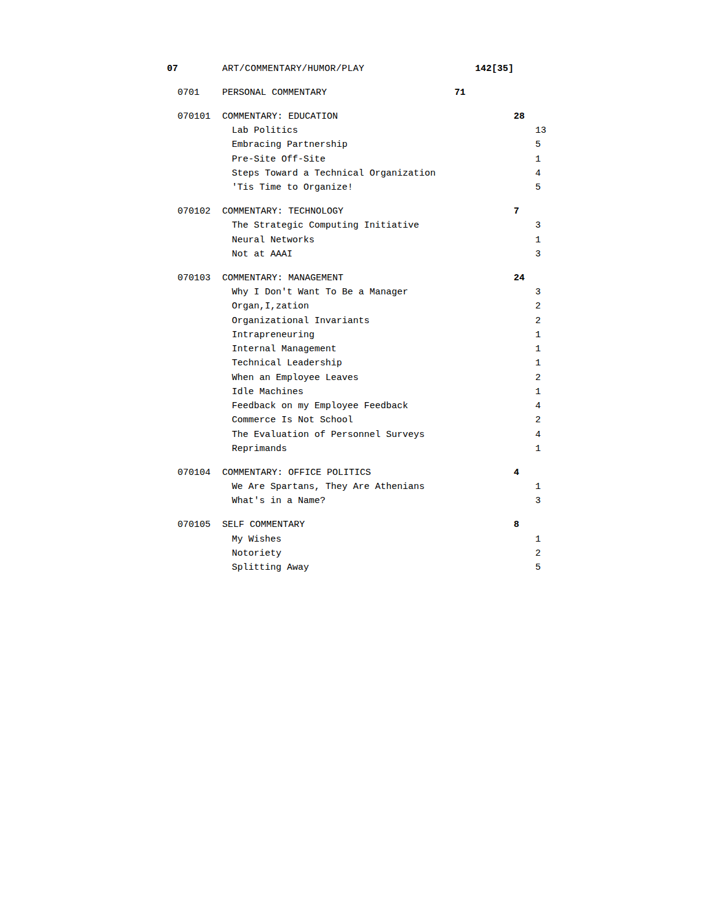| 07 | ART/COMMENTARY/HUMOR/PLAY | 142[35] | | |
| 0701 | PERSONAL COMMENTARY | 71 | | |
| 070101 | COMMENTARY: EDUCATION | | 28 | |
| | Lab Politics | | | 13 |
| | Embracing Partnership | | | 5 |
| | Pre-Site Off-Site | | | 1 |
| | Steps Toward a Technical Organization | | | 4 |
| | 'Tis Time to Organize! | | | 5 |
| 070102 | COMMENTARY: TECHNOLOGY | | 7 | |
| | The Strategic Computing Initiative | | | 3 |
| | Neural Networks | | | 1 |
| | Not at AAAI | | | 3 |
| 070103 | COMMENTARY: MANAGEMENT | | 24 | |
| | Why I Don't Want To Be a Manager | | | 3 |
| | Organ,I,zation | | | 2 |
| | Organizational Invariants | | | 2 |
| | Intrapreneuring | | | 1 |
| | Internal Management | | | 1 |
| | Technical Leadership | | | 1 |
| | When an Employee Leaves | | | 2 |
| | Idle Machines | | | 1 |
| | Feedback on my Employee Feedback | | | 4 |
| | Commerce Is Not School | | | 2 |
| | The Evaluation of Personnel Surveys | | | 4 |
| | Reprimands | | | 1 |
| 070104 | COMMENTARY: OFFICE POLITICS | | 4 | |
| | We Are Spartans, They Are Athenians | | | 1 |
| | What's in a Name? | | | 3 |
| 070105 | SELF COMMENTARY | | 8 | |
| | My Wishes | | | 1 |
| | Notoriety | | | 2 |
| | Splitting Away | | | 5 |